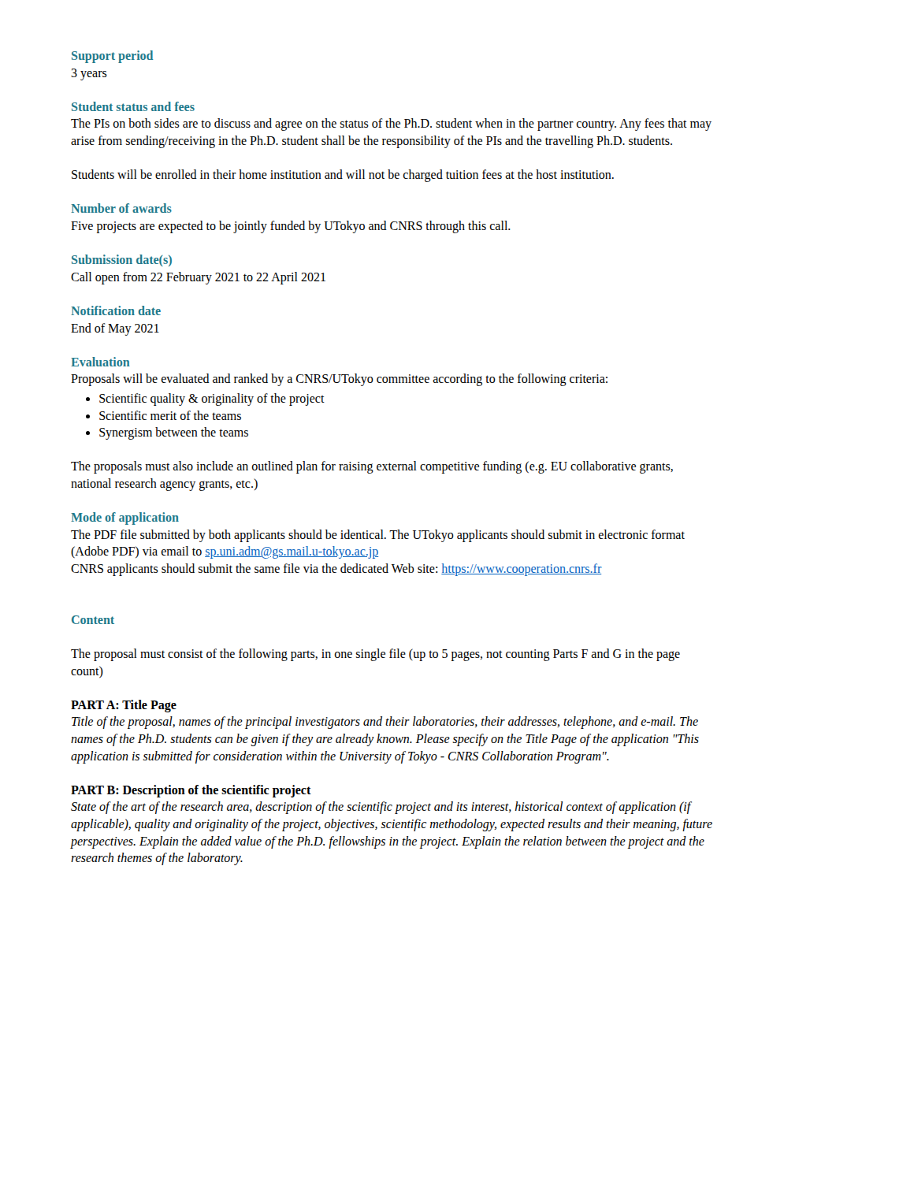Support period
3 years
Student status and fees
The PIs on both sides are to discuss and agree on the status of the Ph.D. student when in the partner country. Any fees that may arise from sending/receiving in the Ph.D. student shall be the responsibility of the PIs and the travelling Ph.D. students.
Students will be enrolled in their home institution and will not be charged tuition fees at the host institution.
Number of awards
Five projects are expected to be jointly funded by UTokyo and CNRS through this call.
Submission date(s)
Call open from 22 February 2021 to 22 April 2021
Notification date
End of May 2021
Evaluation
Proposals will be evaluated and ranked by a CNRS/UTokyo committee according to the following criteria:
Scientific quality & originality of the project
Scientific merit of the teams
Synergism between the teams
The proposals must also include an outlined plan for raising external competitive funding (e.g. EU collaborative grants, national research agency grants, etc.)
Mode of application
The PDF file submitted by both applicants should be identical. The UTokyo applicants should submit in electronic format (Adobe PDF) via email to sp.uni.adm@gs.mail.u-tokyo.ac.jp
CNRS applicants should submit the same file via the dedicated Web site: https://www.cooperation.cnrs.fr
Content
The proposal must consist of the following parts, in one single file (up to 5 pages, not counting Parts F and G in the page count)
PART A: Title Page
Title of the proposal, names of the principal investigators and their laboratories, their addresses, telephone, and e-mail. The names of the Ph.D. students can be given if they are already known. Please specify on the Title Page of the application "This application is submitted for consideration within the University of Tokyo - CNRS Collaboration Program".
PART B: Description of the scientific project
State of the art of the research area, description of the scientific project and its interest, historical context of application (if applicable), quality and originality of the project, objectives, scientific methodology, expected results and their meaning, future perspectives. Explain the added value of the Ph.D. fellowships in the project. Explain the relation between the project and the research themes of the laboratory.